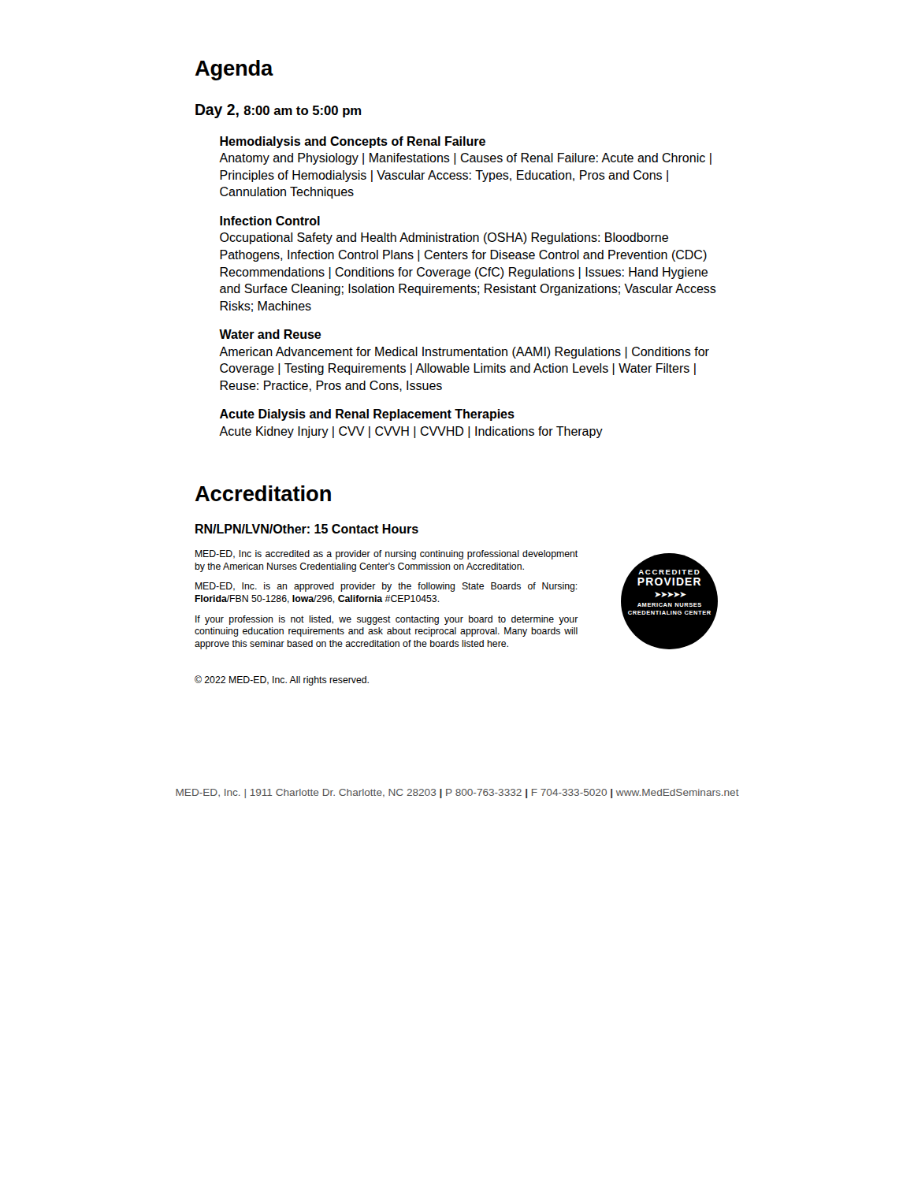Agenda
Day 2, 8:00 am to 5:00 pm
Hemodialysis and Concepts of Renal Failure
Anatomy and Physiology | Manifestations | Causes of Renal Failure: Acute and Chronic | Principles of Hemodialysis | Vascular Access: Types, Education, Pros and Cons | Cannulation Techniques
Infection Control
Occupational Safety and Health Administration (OSHA) Regulations: Bloodborne Pathogens, Infection Control Plans | Centers for Disease Control and Prevention (CDC) Recommendations | Conditions for Coverage (CfC) Regulations | Issues: Hand Hygiene and Surface Cleaning; Isolation Requirements; Resistant Organizations; Vascular Access Risks; Machines
Water and Reuse
American Advancement for Medical Instrumentation (AAMI) Regulations | Conditions for Coverage | Testing Requirements | Allowable Limits and Action Levels | Water Filters | Reuse: Practice, Pros and Cons, Issues
Acute Dialysis and Renal Replacement Therapies
Acute Kidney Injury | CVV | CVVH | CVVHD | Indications for Therapy
Accreditation
RN/LPN/LVN/Other: 15 Contact Hours
ACCREDITED
PROVIDER
➤➤➤➤➤
AMERICAN NURSES
CREDENTIALING CENTER
MED-ED, Inc is accredited as a provider of nursing continuing professional development by the American Nurses Credentialing Center's Commission on Accreditation.
MED-ED, Inc. is an approved provider by the following State Boards of Nursing: Florida/FBN 50-1286, Iowa/296, California #CEP10453.
If your profession is not listed, we suggest contacting your board to determine your continuing education requirements and ask about reciprocal approval. Many boards will approve this seminar based on the accreditation of the boards listed here.
© 2022 MED-ED, Inc. All rights reserved.
MED-ED, Inc. | 1911 Charlotte Dr. Charlotte, NC 28203 | P 800-763-3332 | F 704-333-5020 | www.MedEdSeminars.net